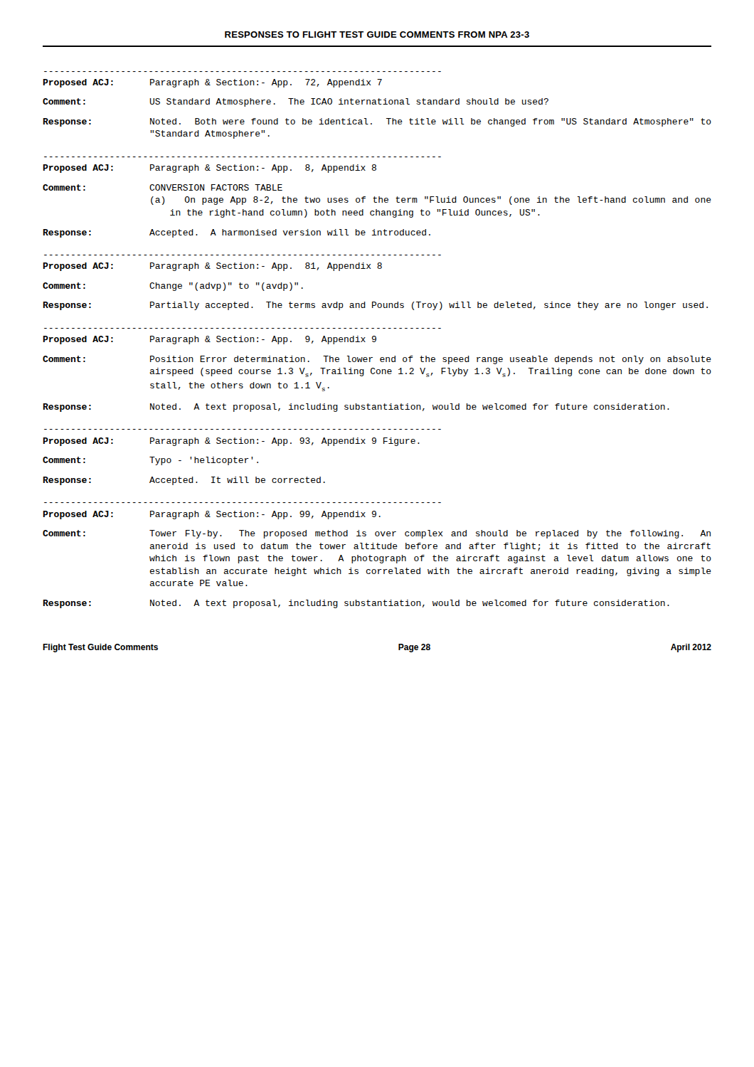RESPONSES TO FLIGHT TEST GUIDE COMMENTS FROM NPA 23-3
------------------------------------------------------------------------
| Proposed ACJ: | Paragraph & Section:- App. 72, Appendix 7 |
| Comment: | US Standard Atmosphere. The ICAO international standard should be used? |
| Response: | Noted. Both were found to be identical. The title will be changed from "US Standard Atmosphere" to "Standard Atmosphere". |
------------------------------------------------------------------------
| Proposed ACJ: | Paragraph & Section:- App. 8, Appendix 8 |
| Comment: | CONVERSION FACTORS TABLE (a) On page App 8-2, the two uses of the term "Fluid Ounces" (one in the left-hand column and one in the right-hand column) both need changing to "Fluid Ounces, US". |
| Response: | Accepted. A harmonised version will be introduced. |
------------------------------------------------------------------------
| Proposed ACJ: | Paragraph & Section:- App. 81, Appendix 8 |
| Comment: | Change "(advp)" to "(avdp)". |
| Response: | Partially accepted. The terms avdp and Pounds (Troy) will be deleted, since they are no longer used. |
------------------------------------------------------------------------
| Proposed ACJ: | Paragraph & Section:- App. 9, Appendix 9 |
| Comment: | Position Error determination. The lower end of the speed range useable depends not only on absolute airspeed (speed course 1.3 V s , Trailing Cone 1.2 V s , Flyby 1.3 V s ). Trailing cone can be done down to stall, the others down to 1.1 V s . |
| Response: | Noted. A text proposal, including substantiation, would be welcomed for future consideration. |
------------------------------------------------------------------------
| Proposed ACJ: | Paragraph & Section:- App. 93, Appendix 9 Figure. |
| Comment: | Typo - 'helicopter'. |
| Response: | Accepted. It will be corrected. |
------------------------------------------------------------------------
| Proposed ACJ: | Paragraph & Section:- App. 99, Appendix 9. |
| Comment: | Tower Fly-by. The proposed method is over complex and should be replaced by the following. An aneroid is used to datum the tower altitude before and after flight; it is fitted to the aircraft which is flown past the tower. A photograph of the aircraft against a level datum allows one to establish an accurate height which is correlated with the aircraft aneroid reading, giving a simple accurate PE value. |
| Response: | Noted. A text proposal, including substantiation, would be welcomed for future consideration. |
Flight Test Guide Comments
Page 28
April 2012